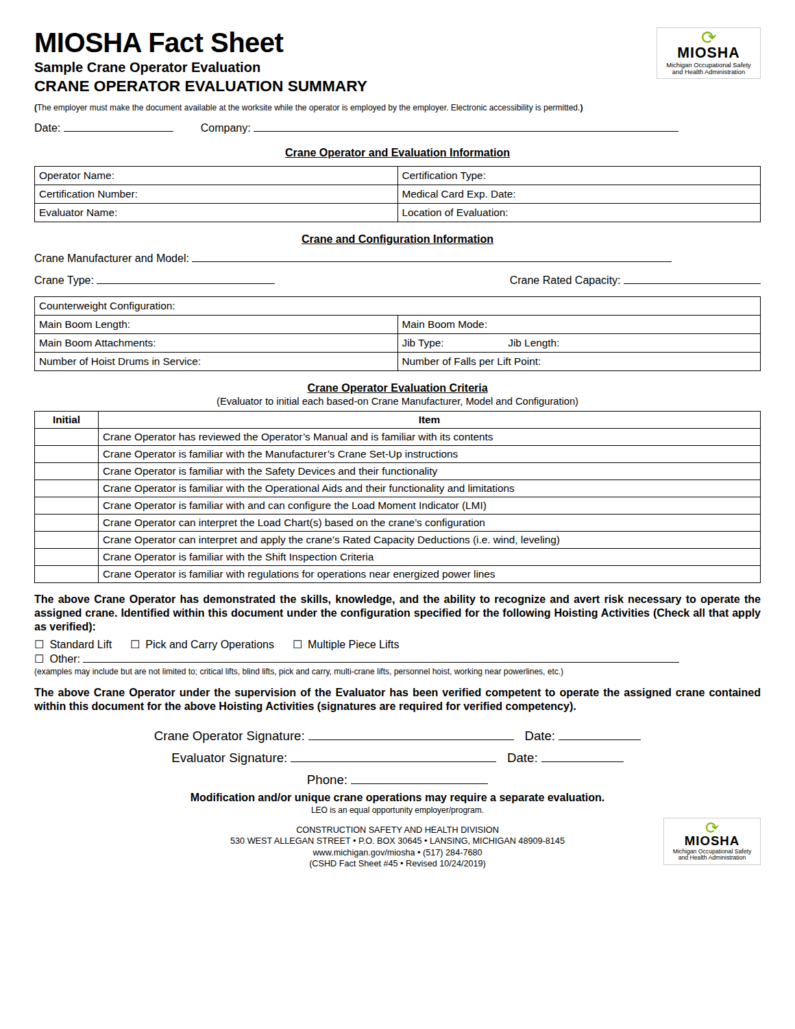⟳
MIOSHA
Michigan Occupational Safety
and Health Administration
MIOSHA Fact Sheet
Sample Crane Operator Evaluation
CRANE OPERATOR EVALUATION SUMMARY
(The employer must make the document available at the worksite while the operator is employed by the employer. Electronic accessibility is permitted.)
Date: Company:
Crane Operator and Evaluation Information
| Operator Name: | Certification Type: |
| Certification Number: | Medical Card Exp. Date: |
| Evaluator Name: | Location of Evaluation: |
Crane and Configuration Information
Crane Manufacturer and Model:
Crane Type:
Crane Rated Capacity:
| Counterweight Configuration: |
| Main Boom Length: | Main Boom Mode: |
| Main Boom Attachments: | Jib Type: Jib Length: |
| Number of Hoist Drums in Service: | Number of Falls per Lift Point: |
Crane Operator Evaluation Criteria
(Evaluator to initial each based-on Crane Manufacturer, Model and Configuration)
| Initial | Item |
| --- | --- |
| | Crane Operator has reviewed the Operator’s Manual and is familiar with its contents |
| | Crane Operator is familiar with the Manufacturer’s Crane Set-Up instructions |
| | Crane Operator is familiar with the Safety Devices and their functionality |
| | Crane Operator is familiar with the Operational Aids and their functionality and limitations |
| | Crane Operator is familiar with and can configure the Load Moment Indicator (LMI) |
| | Crane Operator can interpret the Load Chart(s) based on the crane’s configuration |
| | Crane Operator can interpret and apply the crane’s Rated Capacity Deductions (i.e. wind, leveling) |
| | Crane Operator is familiar with the Shift Inspection Criteria |
| | Crane Operator is familiar with regulations for operations near energized power lines |
The above Crane Operator has demonstrated the skills, knowledge, and the ability to recognize and avert risk necessary to operate the assigned crane. Identified within this document under the configuration specified for the following Hoisting Activities (Check all that apply as verified):
☐ Standard Lift ☐ Pick and Carry Operations ☐ Multiple Piece Lifts
☐ Other:
(examples may include but are not limited to; critical lifts, blind lifts, pick and carry, multi-crane lifts, personnel hoist, working near powerlines, etc.)
The above Crane Operator under the supervision of the Evaluator has been verified competent to operate the assigned crane contained within this document for the above Hoisting Activities (signatures are required for verified competency).
Crane Operator Signature: Date:
Evaluator Signature: Date:
Phone:
Modification and/or unique crane operations may require a separate evaluation.
LEO is an equal opportunity employer/program.
⟳
MIOSHA
Michigan Occupational Safety
and Health Administration
CONSTRUCTION SAFETY AND HEALTH DIVISION
530 WEST ALLEGAN STREET • P.O. BOX 30645 • LANSING, MICHIGAN 48909-8145
www.michigan.gov/miosha • (517) 284-7680
(CSHD Fact Sheet #45 • Revised 10/24/2019)